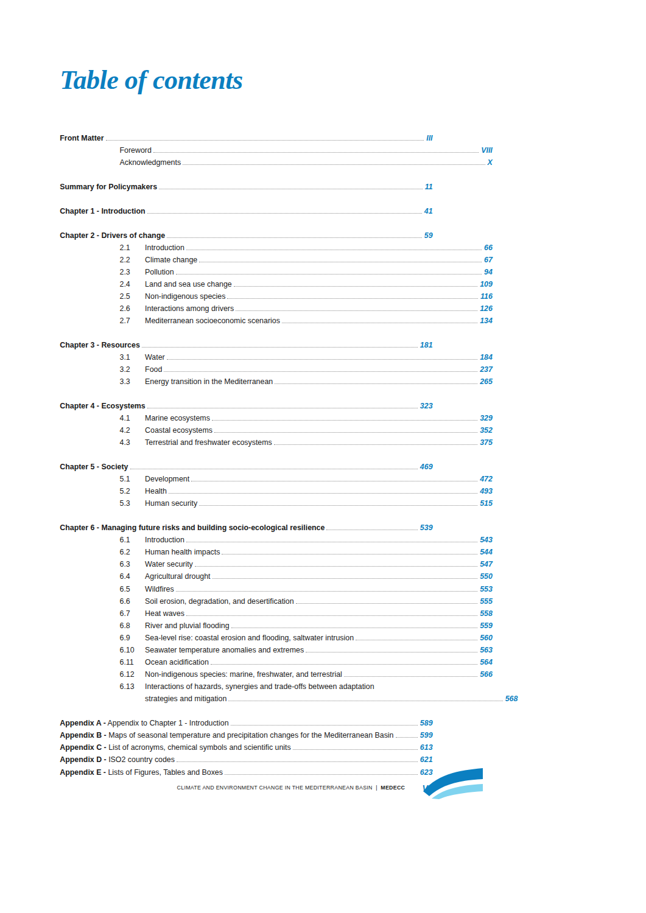Table of contents
Front Matter III
Foreword VIII
Acknowledgments X
Summary for Policymakers 11
Chapter 1 - Introduction 41
Chapter 2 - Drivers of change 59
2.1 Introduction 66
2.2 Climate change 67
2.3 Pollution 94
2.4 Land and sea use change 109
2.5 Non-indigenous species 116
2.6 Interactions among drivers 126
2.7 Mediterranean socioeconomic scenarios 134
Chapter 3 - Resources 181
3.1 Water 184
3.2 Food 237
3.3 Energy transition in the Mediterranean 265
Chapter 4 - Ecosystems 323
4.1 Marine ecosystems 329
4.2 Coastal ecosystems 352
4.3 Terrestrial and freshwater ecosystems 375
Chapter 5 - Society 469
5.1 Development 472
5.2 Health 493
5.3 Human security 515
Chapter 6 - Managing future risks and building socio-ecological resilience 539
6.1 Introduction 543
6.2 Human health impacts 544
6.3 Water security 547
6.4 Agricultural drought 550
6.5 Wildfires 553
6.6 Soil erosion, degradation, and desertification 555
6.7 Heat waves 558
6.8 River and pluvial flooding 559
6.9 Sea-level rise: coastal erosion and flooding, saltwater intrusion 560
6.10 Seawater temperature anomalies and extremes 563
6.11 Ocean acidification 564
6.12 Non-indigenous species: marine, freshwater, and terrestrial 566
6.13 Interactions of hazards, synergies and trade-offs between adaptation
strategies and mitigation 568
Appendix A - Appendix to Chapter 1 - Introduction 589
Appendix B - Maps of seasonal temperature and precipitation changes for the Mediterranean Basin 599
Appendix C - List of acronyms, chemical symbols and scientific units 613
Appendix D - ISO2 country codes 621
Appendix E - Lists of Figures, Tables and Boxes 623
Climate and environment change in the Mediterranean Basin | MedECC
VII